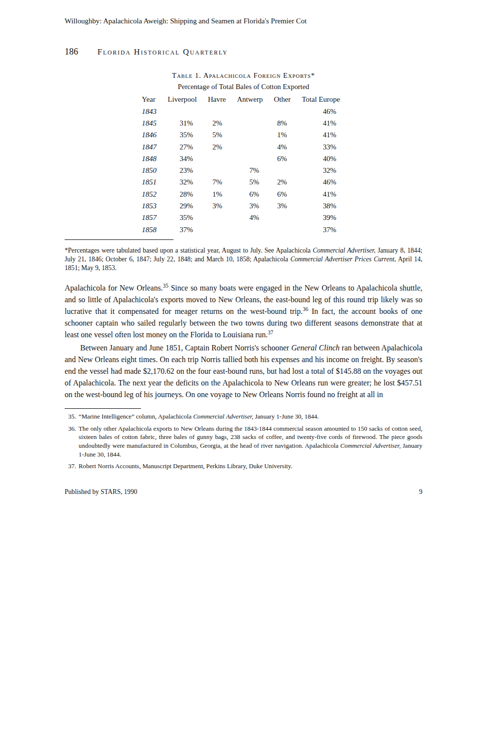Willoughby: Apalachicola Aweigh: Shipping and Seamen at Florida's Premier Cot
186 Florida Historical Quarterly
Table 1. Apalachicola Foreign Exports* Percentage of Total Bales of Cotton Exported
| Year | Liverpool | Havre | Antwerp | Other | Total Europe |
| --- | --- | --- | --- | --- | --- |
| 1843 | | | | | 46% |
| 1845 | 31% | 2% | | 8% | 41% |
| 1846 | 35% | 5% | | 1% | 41% |
| 1847 | 27% | 2% | | 4% | 33% |
| 1848 | 34% | | | 6% | 40% |
| 1850 | 23% | | 7% | | 32% |
| 1851 | 32% | 7% | 5% | 2% | 46% |
| 1852 | 28% | 1% | 6% | 6% | 41% |
| 1853 | 29% | 3% | 3% | 3% | 38% |
| 1857 | 35% | | 4% | | 39% |
| 1858 | 37% | | | | 37% |
*Percentages were tabulated based upon a statistical year, August to July. See Apalachicola Commercial Advertiser, January 8, 1844; July 21, 1846; October 6, 1847; July 22, 1848; and March 10, 1858; Apalachicola Commercial Advertiser Prices Current, April 14, 1851; May 9, 1853.
Apalachicola for New Orleans.35 Since so many boats were engaged in the New Orleans to Apalachicola shuttle, and so little of Apalachicola's exports moved to New Orleans, the east-bound leg of this round trip likely was so lucrative that it compensated for meager returns on the west-bound trip.36 In fact, the account books of one schooner captain who sailed regularly between the two towns during two different seasons demonstrate that at least one vessel often lost money on the Florida to Louisiana run.37
Between January and June 1851, Captain Robert Norris's schooner General Clinch ran between Apalachicola and New Orleans eight times. On each trip Norris tallied both his expenses and his income on freight. By season's end the vessel had made $2,170.62 on the four east-bound runs, but had lost a total of $145.88 on the voyages out of Apalachicola. The next year the deficits on the Apalachicola to New Orleans run were greater; he lost $457.51 on the west-bound leg of his journeys. On one voyage to New Orleans Norris found no freight at all in
35. “Marine Intelligence” column, Apalachicola Commercial Advertiser, January 1-June 30, 1844.
36. The only other Apalachicola exports to New Orleans during the 1843-1844 commercial season amounted to 150 sacks of cotton seed, sixteen bales of cotton fabric, three bales of gunny bags, 238 sacks of coffee, and twenty-five cords of firewood. The piece goods undoubtedly were manufactured in Columbus, Georgia, at the head of river navigation. Apalachicola Commercial Advertiser, January 1-June 30, 1844.
37. Robert Norris Accounts, Manuscript Department, Perkins Library, Duke University.
Published by STARS, 1990 9